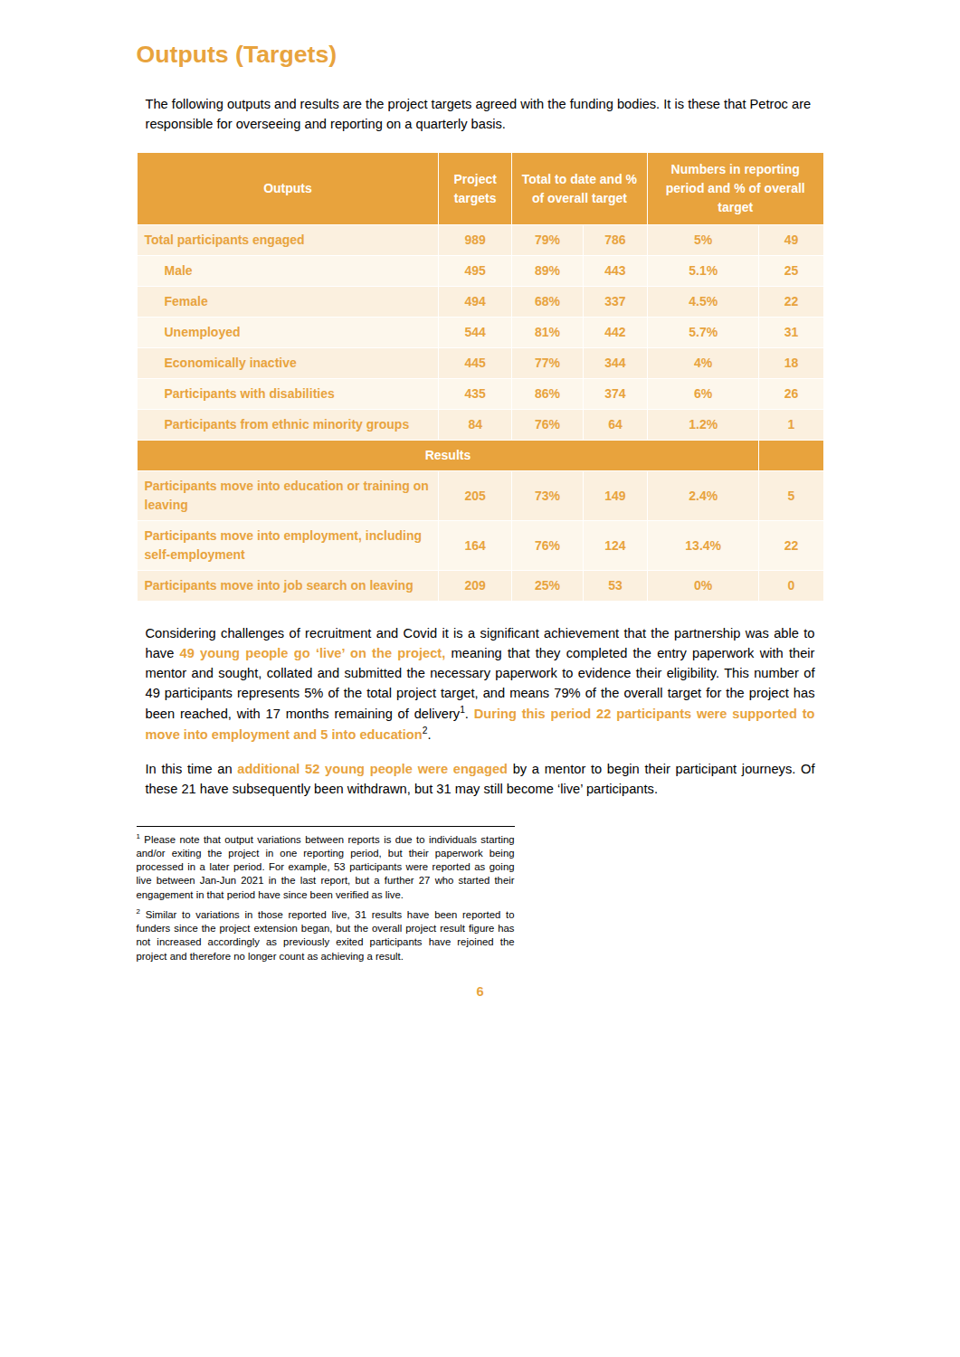Outputs (Targets)
The following outputs and results are the project targets agreed with the funding bodies. It is these that Petroc are responsible for overseeing and reporting on a quarterly basis.
| Outputs | Project targets | Total to date and % of overall target | Numbers in reporting period and % of overall target |
| --- | --- | --- | --- |
| Total participants engaged | 989 | 79% | 786 | 5% | 49 |
| Male | 495 | 89% | 443 | 5.1% | 25 |
| Female | 494 | 68% | 337 | 4.5% | 22 |
| Unemployed | 544 | 81% | 442 | 5.7% | 31 |
| Economically inactive | 445 | 77% | 344 | 4% | 18 |
| Participants with disabilities | 435 | 86% | 374 | 6% | 26 |
| Participants from ethnic minority groups | 84 | 76% | 64 | 1.2% | 1 |
| Results | |
| Participants move into education or training on leaving | 205 | 73% | 149 | 2.4% | 5 |
| Participants move into employment, including self-employment | 164 | 76% | 124 | 13.4% | 22 |
| Participants move into job search on leaving | 209 | 25% | 53 | 0% | 0 |
Considering challenges of recruitment and Covid it is a significant achievement that the partnership was able to have 49 young people go ‘live’ on the project, meaning that they completed the entry paperwork with their mentor and sought, collated and submitted the necessary paperwork to evidence their eligibility. This number of 49 participants represents 5% of the total project target, and means 79% of the overall target for the project has been reached, with 17 months remaining of delivery1. During this period 22 participants were supported to move into employment and 5 into education2.
In this time an additional 52 young people were engaged by a mentor to begin their participant journeys. Of these 21 have subsequently been withdrawn, but 31 may still become ‘live’ participants.
1 Please note that output variations between reports is due to individuals starting and/or exiting the project in one reporting period, but their paperwork being processed in a later period. For example, 53 participants were reported as going live between Jan-Jun 2021 in the last report, but a further 27 who started their engagement in that period have since been verified as live.
2 Similar to variations in those reported live, 31 results have been reported to funders since the project extension began, but the overall project result figure has not increased accordingly as previously exited participants have rejoined the project and therefore no longer count as achieving a result.
6